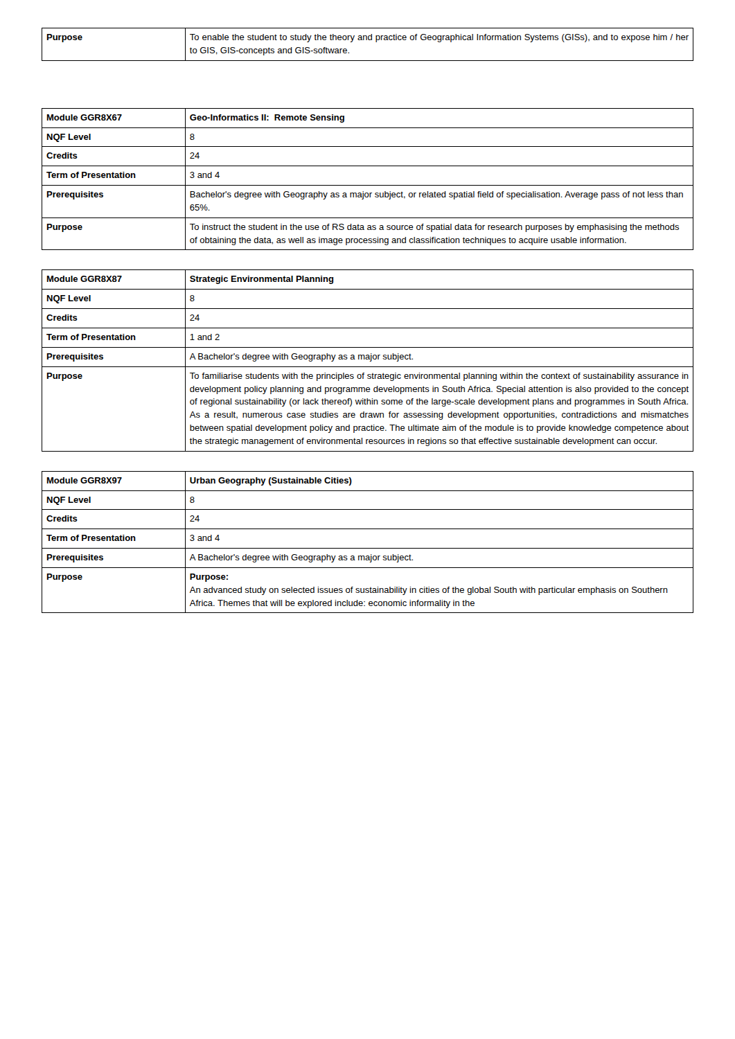| Purpose | To enable the student to study the theory and practice of Geographical Information Systems (GISs), and to expose him / her to GIS, GIS-concepts and GIS-software. |
| Module GGR8X67 | Geo-Informatics II: Remote Sensing |
| NQF Level | 8 |
| Credits | 24 |
| Term of Presentation | 3 and 4 |
| Prerequisites | Bachelor's degree with Geography as a major subject, or related spatial field of specialisation. Average pass of not less than 65%. |
| Purpose | To instruct the student in the use of RS data as a source of spatial data for research purposes by emphasising the methods of obtaining the data, as well as image processing and classification techniques to acquire usable information. |
| Module GGR8X87 | Strategic Environmental Planning |
| NQF Level | 8 |
| Credits | 24 |
| Term of Presentation | 1 and 2 |
| Prerequisites | A Bachelor's degree with Geography as a major subject. |
| Purpose | To familiarise students with the principles of strategic environmental planning within the context of sustainability assurance in development policy planning and programme developments in South Africa. Special attention is also provided to the concept of regional sustainability (or lack thereof) within some of the large-scale development plans and programmes in South Africa. As a result, numerous case studies are drawn for assessing development opportunities, contradictions and mismatches between spatial development policy and practice. The ultimate aim of the module is to provide knowledge competence about the strategic management of environmental resources in regions so that effective sustainable development can occur. |
| Module GGR8X97 | Urban Geography (Sustainable Cities) |
| NQF Level | 8 |
| Credits | 24 |
| Term of Presentation | 3 and 4 |
| Prerequisites | A Bachelor's degree with Geography as a major subject. |
| Purpose | Purpose: An advanced study on selected issues of sustainability in cities of the global South with particular emphasis on Southern Africa. Themes that will be explored include: economic informality in the |